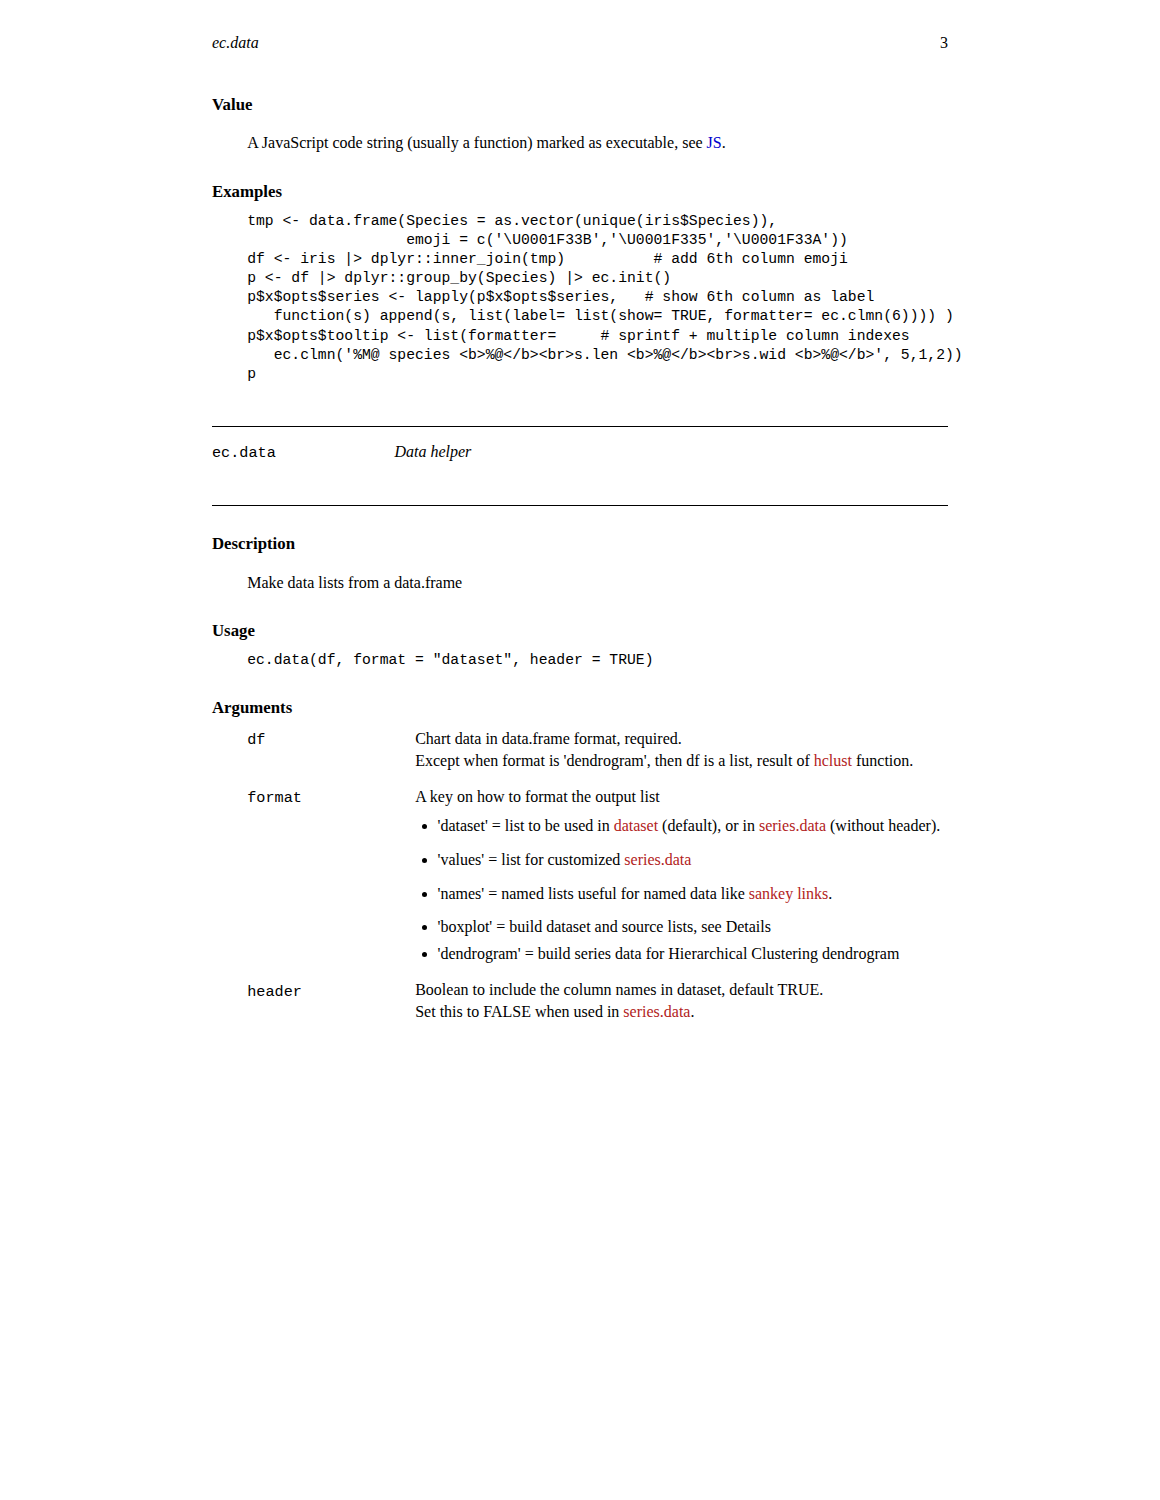ec.data 3
Value
A JavaScript code string (usually a function) marked as executable, see JS.
Examples
tmp <- data.frame(Species = as.vector(unique(iris$Species)),
                  emoji = c('\U0001F33B','\U0001F335','\U0001F33A'))
df <- iris |> dplyr::inner_join(tmp)          # add 6th column emoji
p <- df |> dplyr::group_by(Species) |> ec.init()
p$x$opts$series <- lapply(p$x$opts$series,   # show 6th column as label
   function(s) append(s, list(label= list(show= TRUE, formatter= ec.clmn(6)))) )
p$x$opts$tooltip <- list(formatter=     # sprintf + multiple column indexes
   ec.clmn('%M@ species <b>%@</b><br>s.len <b>%@</b><br>s.wid <b>%@</b>', 5,1,2))
p
ec.data Data helper
Description
Make data lists from a data.frame
Usage
ec.data(df, format = "dataset", header = TRUE)
Arguments
df
Chart data in data.frame format, required.
Except when format is 'dendrogram', then df is a list, result of hclust function.
format
A key on how to format the output list
'dataset' = list to be used in dataset (default), or in series.data (without header).
'values' = list for customized series.data
'names' = named lists useful for named data like sankey links.
'boxplot' = build dataset and source lists, see Details
'dendrogram' = build series data for Hierarchical Clustering dendrogram
header
Boolean to include the column names in dataset, default TRUE.
Set this to FALSE when used in series.data.